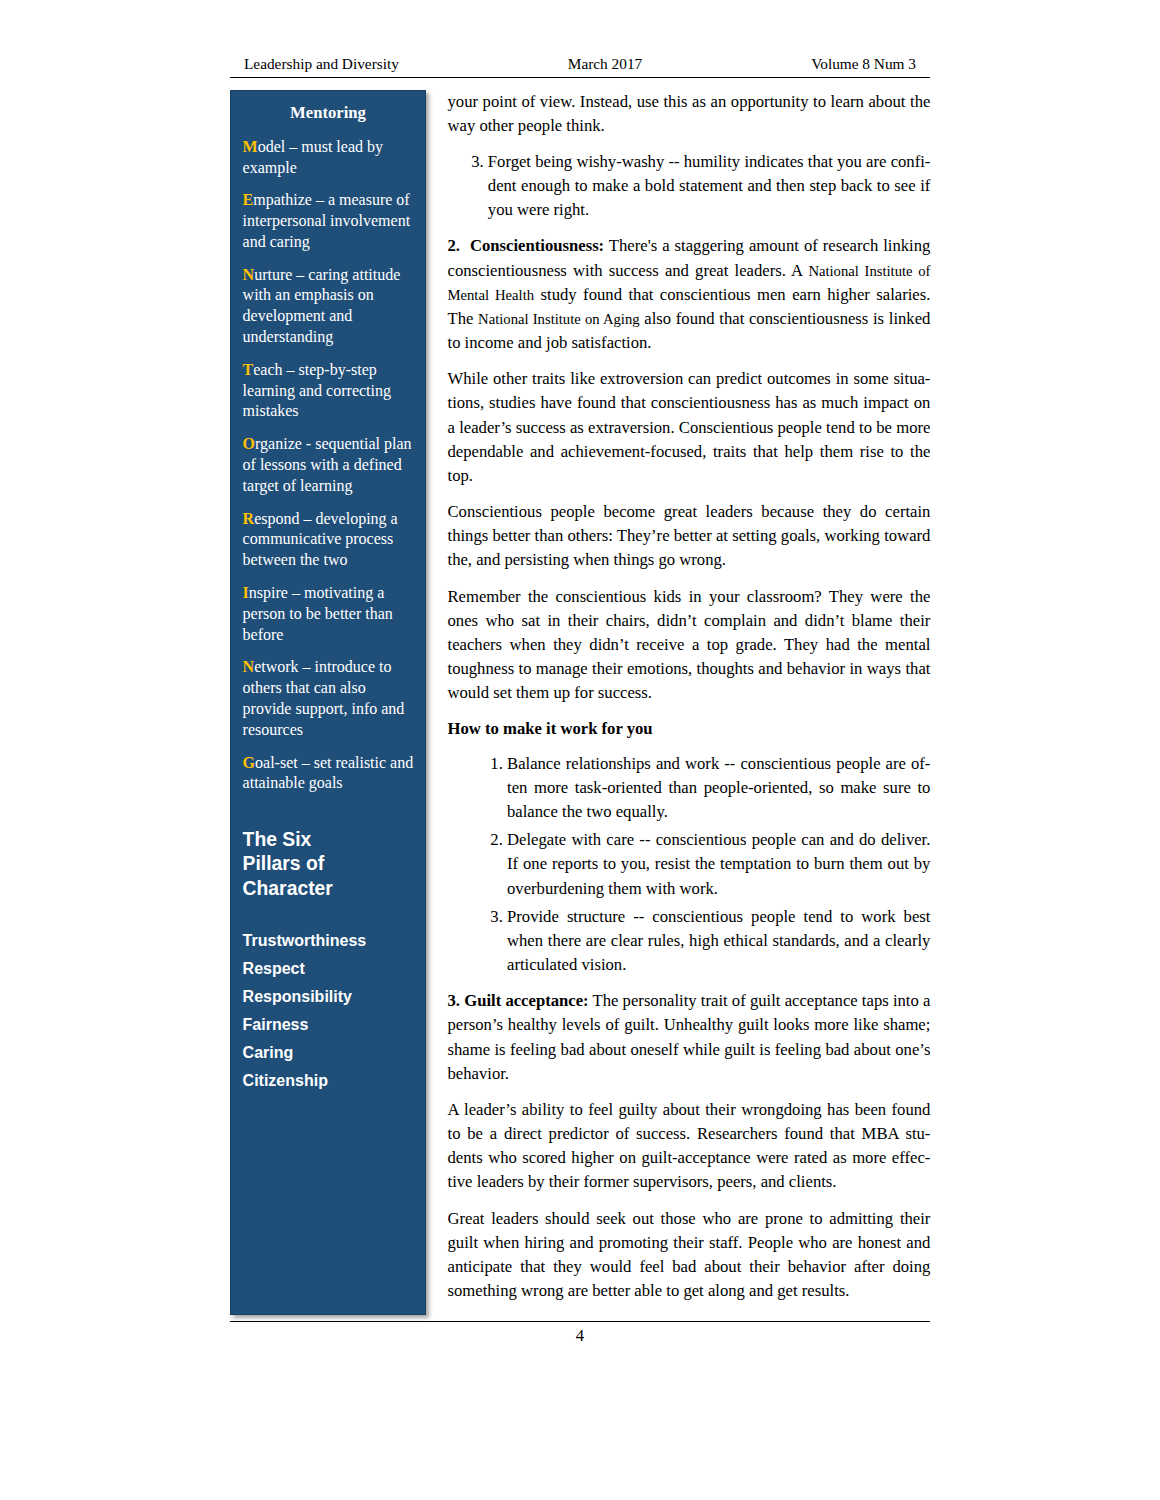Leadership and Diversity
March 2017
Volume 8 Num 3
Mentoring
Model – must lead by example
Empathize – a measure of interpersonal involvement and caring
Nurture – caring attitude with an emphasis on development and understanding
Teach – step-by-step learning and correcting mistakes
Organize - sequential plan of lessons with a defined target of learning
Respond – developing a communicative process between the two
Inspire – motivating a person to be better than before
Network – introduce to others that can also provide support, info and resources
Goal-set – set realistic and attainable goals
The Six Pillars of Character
Trustworthiness
Respect
Responsibility
Fairness
Caring
Citizenship
your point of view. Instead, use this as an opportunity to learn about the way other people think.
Forget being wishy-washy -- humility indicates that you are confident enough to make a bold statement and then step back to see if you were right.
2. Conscientiousness: There's a staggering amount of research linking conscientiousness with success and great leaders. A National Institute of Mental Health study found that conscientious men earn higher salaries. The National Institute on Aging also found that conscientiousness is linked to income and job satisfaction.
While other traits like extroversion can predict outcomes in some situations, studies have found that conscientiousness has as much impact on a leader’s success as extraversion. Conscientious people tend to be more dependable and achievement-focused, traits that help them rise to the top.
Conscientious people become great leaders because they do certain things better than others: They’re better at setting goals, working toward the, and persisting when things go wrong.
Remember the conscientious kids in your classroom? They were the ones who sat in their chairs, didn’t complain and didn’t blame their teachers when they didn’t receive a top grade. They had the mental toughness to manage their emotions, thoughts and behavior in ways that would set them up for success.
How to make it work for you
Balance relationships and work -- conscientious people are often more task-oriented than people-oriented, so make sure to balance the two equally.
Delegate with care -- conscientious people can and do deliver. If one reports to you, resist the temptation to burn them out by overburdening them with work.
Provide structure -- conscientious people tend to work best when there are clear rules, high ethical standards, and a clearly articulated vision.
3. Guilt acceptance: The personality trait of guilt acceptance taps into a person’s healthy levels of guilt. Unhealthy guilt looks more like shame; shame is feeling bad about oneself while guilt is feeling bad about one’s behavior.
A leader’s ability to feel guilty about their wrongdoing has been found to be a direct predictor of success. Researchers found that MBA students who scored higher on guilt-acceptance were rated as more effective leaders by their former supervisors, peers, and clients.
Great leaders should seek out those who are prone to admitting their guilt when hiring and promoting their staff. People who are honest and anticipate that they would feel bad about their behavior after doing something wrong are better able to get along and get results.
4